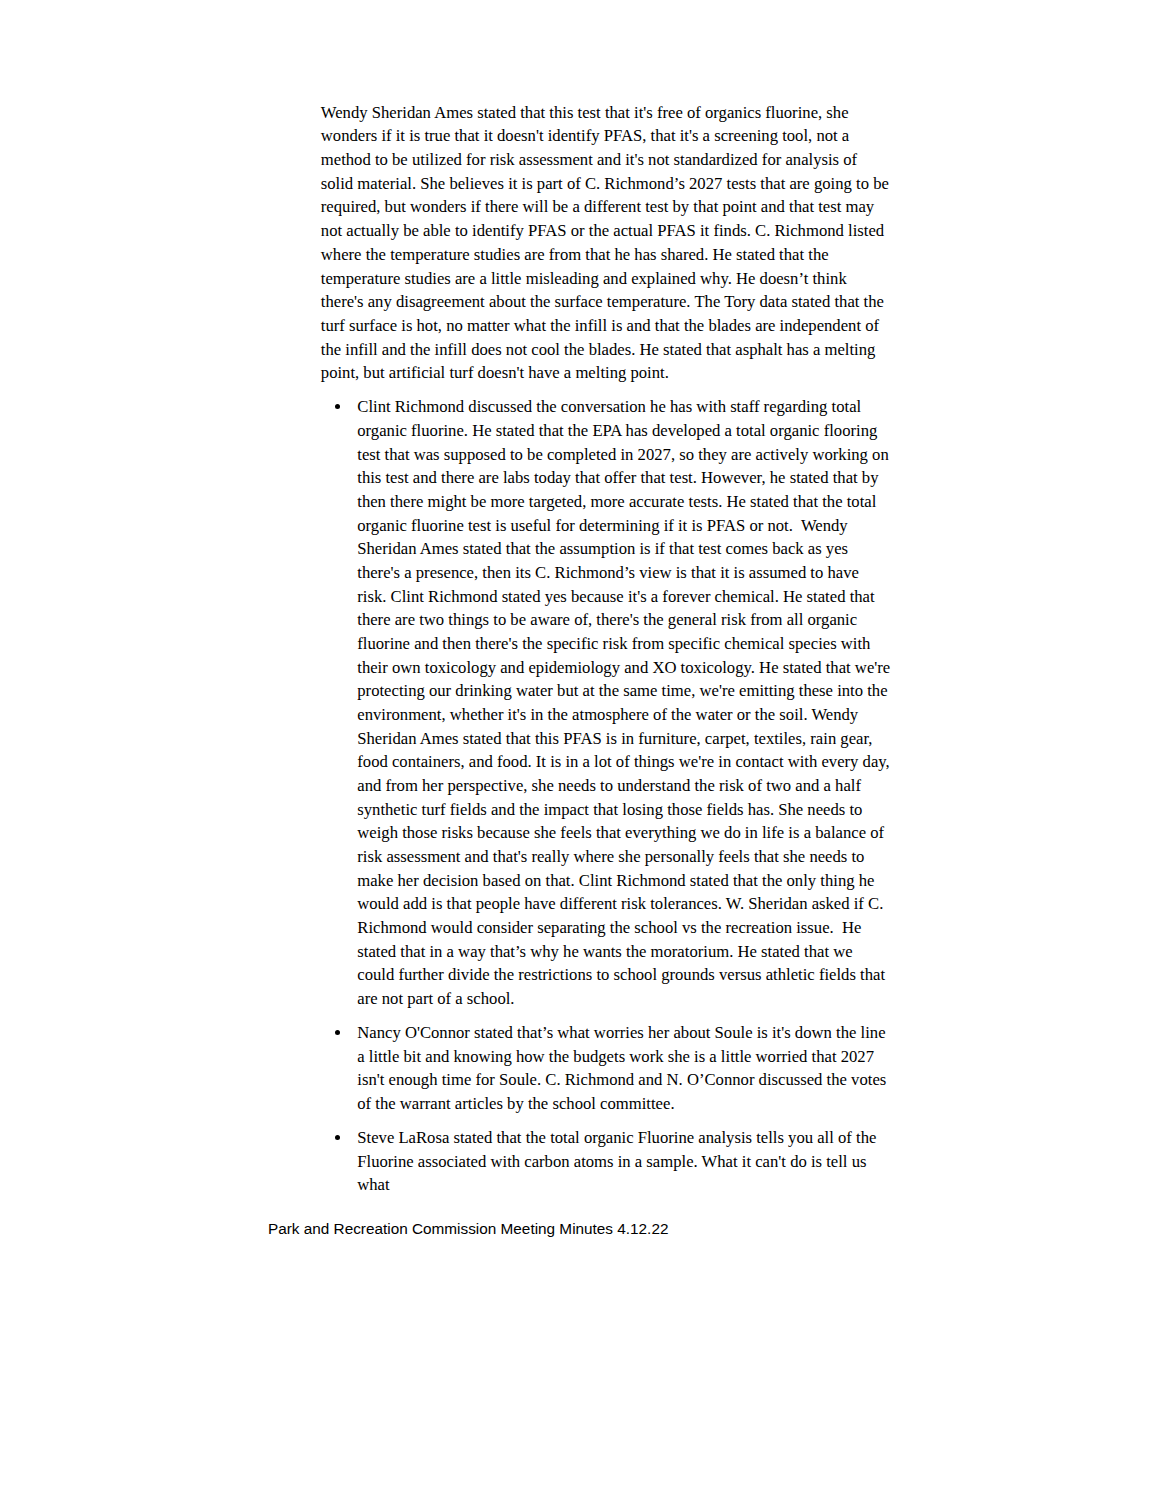Wendy Sheridan Ames stated that this test that it's free of organics fluorine, she wonders if it is true that it doesn't identify PFAS, that it's a screening tool, not a method to be utilized for risk assessment and it's not standardized for analysis of solid material. She believes it is part of C. Richmond’s 2027 tests that are going to be required, but wonders if there will be a different test by that point and that test may not actually be able to identify PFAS or the actual PFAS it finds. C. Richmond listed where the temperature studies are from that he has shared. He stated that the temperature studies are a little misleading and explained why. He doesn’t think there's any disagreement about the surface temperature. The Tory data stated that the turf surface is hot, no matter what the infill is and that the blades are independent of the infill and the infill does not cool the blades. He stated that asphalt has a melting point, but artificial turf doesn't have a melting point.
Clint Richmond discussed the conversation he has with staff regarding total organic fluorine. He stated that the EPA has developed a total organic flooring test that was supposed to be completed in 2027, so they are actively working on this test and there are labs today that offer that test. However, he stated that by then there might be more targeted, more accurate tests. He stated that the total organic fluorine test is useful for determining if it is PFAS or not. Wendy Sheridan Ames stated that the assumption is if that test comes back as yes there's a presence, then its C. Richmond’s view is that it is assumed to have risk. Clint Richmond stated yes because it's a forever chemical. He stated that there are two things to be aware of, there's the general risk from all organic fluorine and then there's the specific risk from specific chemical species with their own toxicology and epidemiology and XO toxicology. He stated that we're protecting our drinking water but at the same time, we're emitting these into the environment, whether it's in the atmosphere of the water or the soil. Wendy Sheridan Ames stated that this PFAS is in furniture, carpet, textiles, rain gear, food containers, and food. It is in a lot of things we're in contact with every day, and from her perspective, she needs to understand the risk of two and a half synthetic turf fields and the impact that losing those fields has. She needs to weigh those risks because she feels that everything we do in life is a balance of risk assessment and that's really where she personally feels that she needs to make her decision based on that. Clint Richmond stated that the only thing he would add is that people have different risk tolerances. W. Sheridan asked if C. Richmond would consider separating the school vs the recreation issue. He stated that in a way that’s why he wants the moratorium. He stated that we could further divide the restrictions to school grounds versus athletic fields that are not part of a school.
Nancy O'Connor stated that’s what worries her about Soule is it's down the line a little bit and knowing how the budgets work she is a little worried that 2027 isn't enough time for Soule. C. Richmond and N. O’Connor discussed the votes of the warrant articles by the school committee.
Steve LaRosa stated that the total organic Fluorine analysis tells you all of the Fluorine associated with carbon atoms in a sample. What it can't do is tell us what
Park and Recreation Commission Meeting Minutes 4.12.22